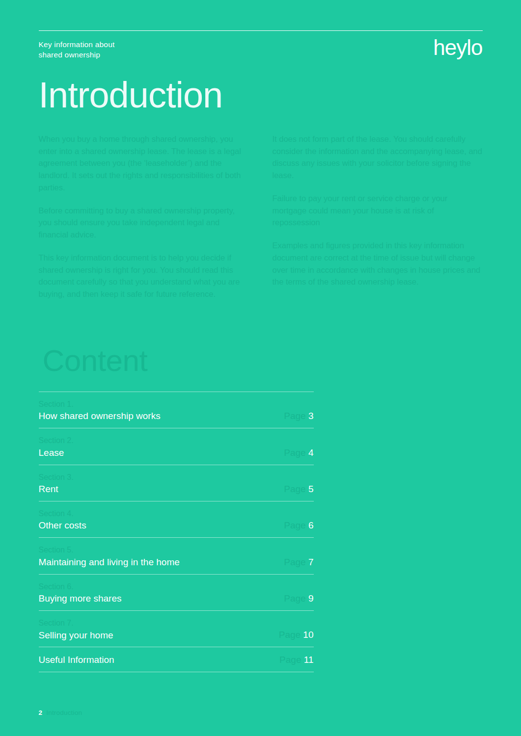Key information about
shared ownership
heylo
Introduction
When you buy a home through shared ownership, you enter into a shared ownership lease. The lease is a legal agreement between you (the ‘leaseholder’) and the landlord. It sets out the rights and responsibilities of both parties.
Before committing to buy a shared ownership property, you should ensure you take independent legal and financial advice.
This key information document is to help you decide if shared ownership is right for you. You should read this document carefully so that you understand what you are buying, and then keep it safe for future reference.
It does not form part of the lease. You should carefully consider the information and the accompanying lease, and discuss any issues with your solicitor before signing the lease.
Failure to pay your rent or service charge or your mortgage could mean your house is at risk of repossession
Examples and figures provided in this key information document are correct at the time of issue but will change over time in accordance with changes in house prices and the terms of the shared ownership lease.
Content
Section 1. How shared ownership works
Page 3
Section 2. Lease
Page 4
Section 3. Rent
Page 5
Section 4. Other costs
Page 6
Section 5. Maintaining and living in the home
Page 7
Section 6. Buying more shares
Page 9
Section 7. Selling your home
Page 10
Useful Information
Page 11
2 Introduction